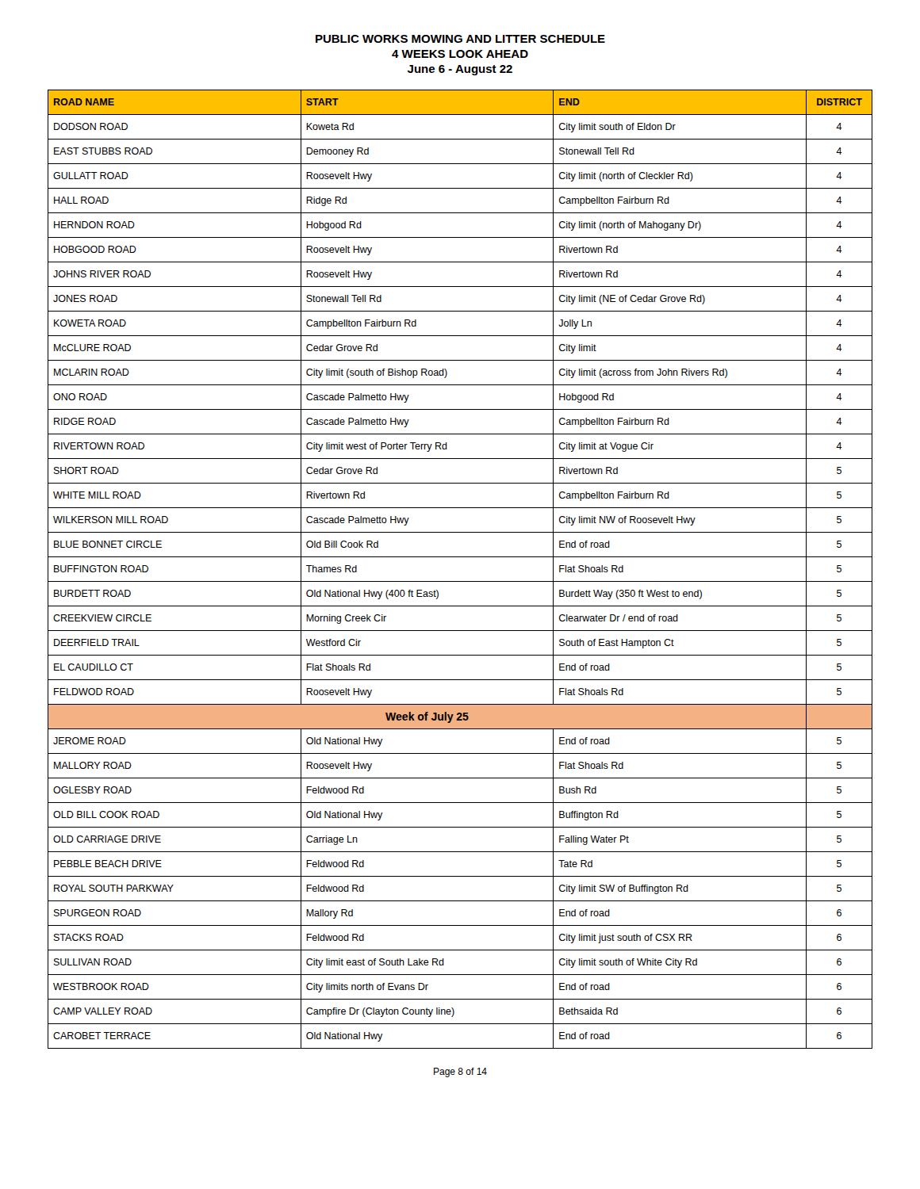PUBLIC WORKS MOWING AND LITTER SCHEDULE
4 WEEKS LOOK AHEAD
June 6 - August 22
| ROAD NAME | START | END | DISTRICT |
| --- | --- | --- | --- |
| DODSON ROAD | Koweta Rd | City limit south of Eldon Dr | 4 |
| EAST STUBBS ROAD | Demooney Rd | Stonewall Tell Rd | 4 |
| GULLATT ROAD | Roosevelt Hwy | City limit (north of Cleckler Rd) | 4 |
| HALL ROAD | Ridge Rd | Campbellton Fairburn Rd | 4 |
| HERNDON ROAD | Hobgood Rd | City limit (north of Mahogany Dr) | 4 |
| HOBGOOD ROAD | Roosevelt Hwy | Rivertown Rd | 4 |
| JOHNS RIVER ROAD | Roosevelt Hwy | Rivertown Rd | 4 |
| JONES ROAD | Stonewall Tell Rd | City limit (NE of Cedar Grove Rd) | 4 |
| KOWETA ROAD | Campbellton Fairburn Rd | Jolly Ln | 4 |
| McCLURE ROAD | Cedar Grove Rd | City limit | 4 |
| MCLARIN ROAD | City limit (south of Bishop Road) | City limit (across from John Rivers Rd) | 4 |
| ONO ROAD | Cascade Palmetto Hwy | Hobgood Rd | 4 |
| RIDGE ROAD | Cascade Palmetto Hwy | Campbellton Fairburn Rd | 4 |
| RIVERTOWN ROAD | City limit west of Porter Terry Rd | City limit at Vogue Cir | 4 |
| SHORT ROAD | Cedar Grove Rd | Rivertown Rd | 5 |
| WHITE MILL ROAD | Rivertown Rd | Campbellton Fairburn Rd | 5 |
| WILKERSON MILL ROAD | Cascade Palmetto Hwy | City limit NW of Roosevelt Hwy | 5 |
| BLUE BONNET CIRCLE | Old Bill Cook Rd | End of road | 5 |
| BUFFINGTON ROAD | Thames Rd | Flat Shoals Rd | 5 |
| BURDETT ROAD | Old National Hwy (400 ft East) | Burdett Way (350 ft West to end) | 5 |
| CREEKVIEW CIRCLE | Morning Creek Cir | Clearwater Dr / end of road | 5 |
| DEERFIELD TRAIL | Westford Cir | South of East Hampton Ct | 5 |
| EL CAUDILLO CT | Flat Shoals Rd | End of road | 5 |
| FELDWOD ROAD | Roosevelt Hwy | Flat Shoals Rd | 5 |
| Week of July 25 | |
| JEROME ROAD | Old National Hwy | End of road | 5 |
| MALLORY ROAD | Roosevelt Hwy | Flat Shoals Rd | 5 |
| OGLESBY ROAD | Feldwood Rd | Bush Rd | 5 |
| OLD BILL COOK ROAD | Old National Hwy | Buffington Rd | 5 |
| OLD CARRIAGE DRIVE | Carriage Ln | Falling Water Pt | 5 |
| PEBBLE BEACH DRIVE | Feldwood Rd | Tate Rd | 5 |
| ROYAL SOUTH PARKWAY | Feldwood Rd | City limit SW of Buffington Rd | 5 |
| SPURGEON ROAD | Mallory Rd | End of road | 6 |
| STACKS ROAD | Feldwood Rd | City limit just south of CSX RR | 6 |
| SULLIVAN ROAD | City limit east of South Lake Rd | City limit south of White City Rd | 6 |
| WESTBROOK ROAD | City limits north of Evans Dr | End of road | 6 |
| CAMP VALLEY ROAD | Campfire Dr (Clayton County line) | Bethsaida Rd | 6 |
| CAROBET TERRACE | Old National Hwy | End of road | 6 |
Page 8 of 14